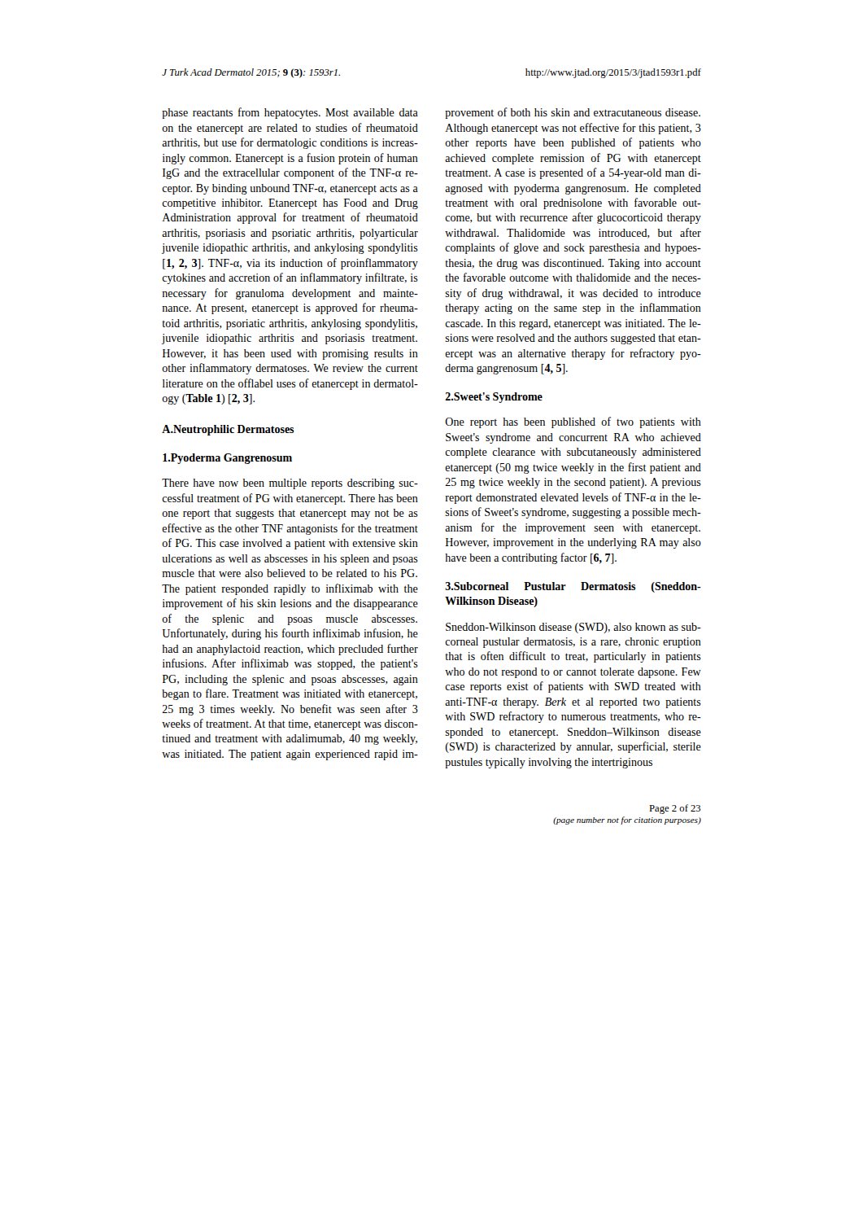J Turk Acad Dermatol 2015; 9 (3): 1593r1.
http://www.jtad.org/2015/3/jtad1593r1.pdf
phase reactants from hepatocytes. Most available data on the etanercept are related to studies of rheumatoid arthritis, but use for dermatologic conditions is increasingly common. Etanercept is a fusion protein of human IgG and the extracellular component of the TNF-α receptor. By binding unbound TNF-α, etanercept acts as a competitive inhibitor. Etanercept has Food and Drug Administration approval for treatment of rheumatoid arthritis, psoriasis and psoriatic arthritis, polyarticular juvenile idiopathic arthritis, and ankylosing spondylitis [1, 2, 3]. TNF-α, via its induction of proinflammatory cytokines and accretion of an inflammatory infiltrate, is necessary for granuloma development and maintenance. At present, etanercept is approved for rheumatoid arthritis, psoriatic arthritis, ankylosing spondylitis, juvenile idiopathic arthritis and psoriasis treatment. However, it has been used with promising results in other inflammatory dermatoses. We review the current literature on the offlabel uses of etanercept in dermatology (Table 1) [2, 3].
A.Neutrophilic Dermatoses
1.Pyoderma Gangrenosum
There have now been multiple reports describing successful treatment of PG with etanercept. There has been one report that suggests that etanercept may not be as effective as the other TNF antagonists for the treatment of PG. This case involved a patient with extensive skin ulcerations as well as abscesses in his spleen and psoas muscle that were also believed to be related to his PG. The patient responded rapidly to infliximab with the improvement of his skin lesions and the disappearance of the splenic and psoas muscle abscesses. Unfortunately, during his fourth infliximab infusion, he had an anaphylactoid reaction, which precluded further infusions. After infliximab was stopped, the patient's PG, including the splenic and psoas abscesses, again began to flare. Treatment was initiated with etanercept, 25 mg 3 times weekly. No benefit was seen after 3 weeks of treatment. At that time, etanercept was discontinued and treatment with adalimumab, 40 mg weekly, was initiated. The patient again experienced rapid improvement of both his skin and extracutaneous disease. Although etanercept was not effective for this patient, 3 other reports have been published of patients who achieved complete remission of PG with etanercept treatment. A case is presented of a 54-year-old man diagnosed with pyoderma gangrenosum. He completed treatment with oral prednisolone with favorable outcome, but with recurrence after glucocorticoid therapy withdrawal. Thalidomide was introduced, but after complaints of glove and sock paresthesia and hypoesthesia, the drug was discontinued. Taking into account the favorable outcome with thalidomide and the necessity of drug withdrawal, it was decided to introduce therapy acting on the same step in the inflammation cascade. In this regard, etanercept was initiated. The lesions were resolved and the authors suggested that etanercept was an alternative therapy for refractory pyoderma gangrenosum [4, 5].
2.Sweet's Syndrome
One report has been published of two patients with Sweet's syndrome and concurrent RA who achieved complete clearance with subcutaneously administered etanercept (50 mg twice weekly in the first patient and 25 mg twice weekly in the second patient). A previous report demonstrated elevated levels of TNF-α in the lesions of Sweet's syndrome, suggesting a possible mechanism for the improvement seen with etanercept. However, improvement in the underlying RA may also have been a contributing factor [6, 7].
3.Subcorneal Pustular Dermatosis (Sneddon-Wilkinson Disease)
Sneddon-Wilkinson disease (SWD), also known as subcorneal pustular dermatosis, is a rare, chronic eruption that is often difficult to treat, particularly in patients who do not respond to or cannot tolerate dapsone. Few case reports exist of patients with SWD treated with anti-TNF-α therapy. Berk et al reported two patients with SWD refractory to numerous treatments, who responded to etanercept. Sneddon–Wilkinson disease (SWD) is characterized by annular, superficial, sterile pustules typically involving the intertriginous
Page 2 of 23
(page number not for citation purposes)